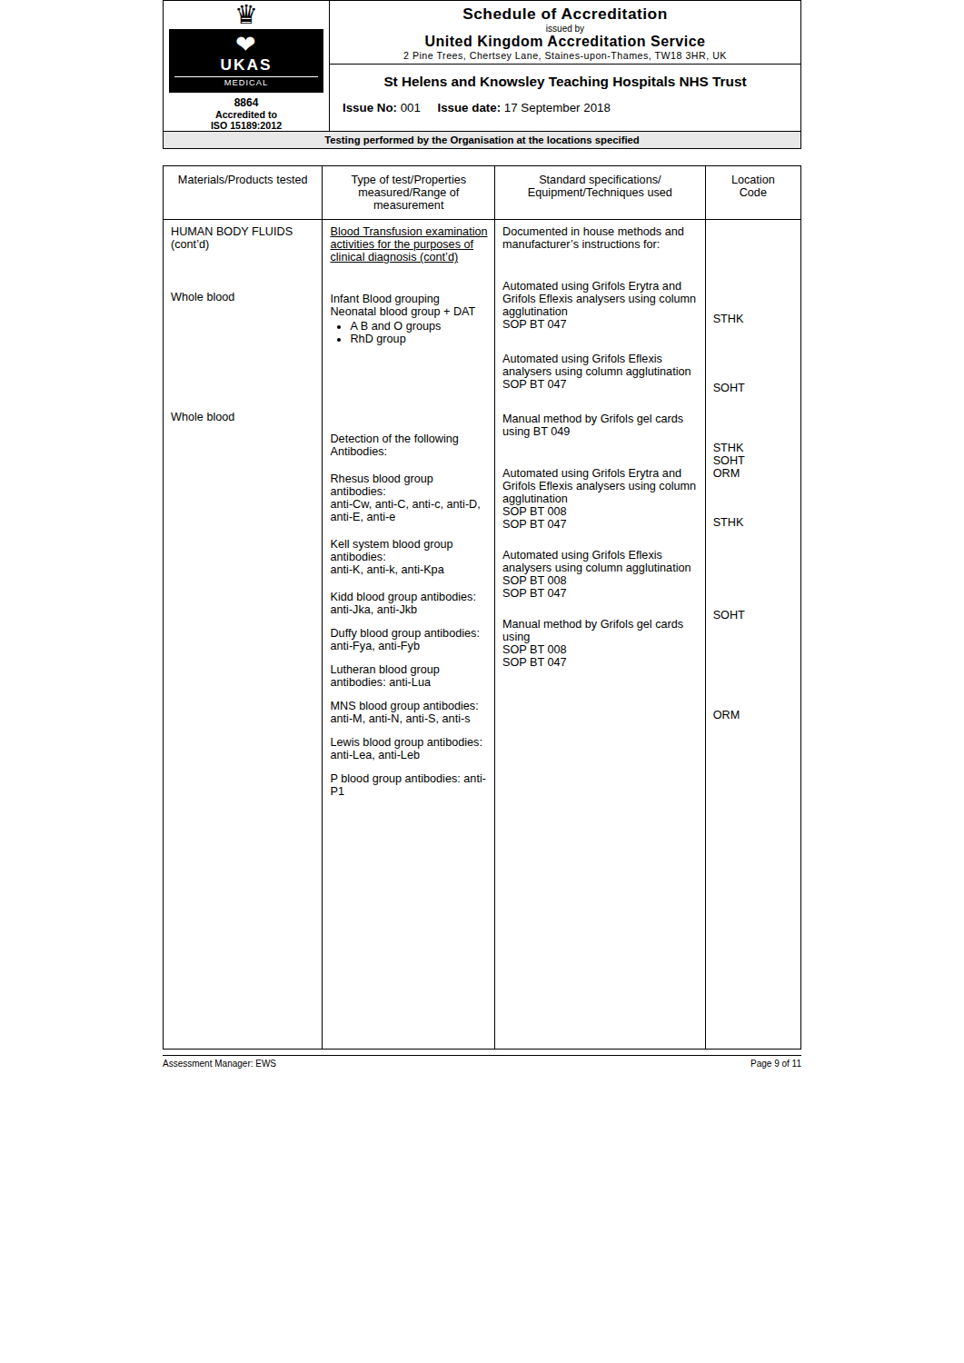| ♛ ❤ UKAS MEDICAL 8864 Accredited to ISO 15189:2012 | Schedule of Accreditation issued by United Kingdom Accreditation Service 2 Pine Trees, Chertsey Lane, Staines-upon-Thames, TW18 3HR, UK St Helens and Knowsley Teaching Hospitals NHS Trust Issue No: 001 Issue date: 17 September 2018 |
Testing performed by the Organisation at the locations specified
| Materials/Products tested | Type of test/Properties measured/Range of measurement | Standard specifications/ Equipment/Techniques used | Location Code |
| --- | --- | --- | --- |
| HUMAN BODY FLUIDS (cont’d) Whole blood Whole blood | Blood Transfusion examination activities for the purposes of clinical diagnosis (cont’d) Infant Blood grouping Neonatal blood group + DAT A B and O groups RhD group Detection of the following Antibodies: Rhesus blood group antibodies: anti-Cw, anti-C, anti-c, anti-D, anti-E, anti-e Kell system blood group antibodies: anti-K, anti-k, anti-Kpa Kidd blood group antibodies: anti-Jka, anti-Jkb Duffy blood group antibodies: anti-Fya, anti-Fyb Lutheran blood group antibodies: anti-Lua MNS blood group antibodies: anti-M, anti-N, anti-S, anti-s Lewis blood group antibodies: anti-Lea, anti-Leb P blood group antibodies: anti-P1 | Documented in house methods and manufacturer’s instructions for: Automated using Grifols Erytra and Grifols Eflexis analysers using column agglutination SOP BT 047 Automated using Grifols Eflexis analysers using column agglutination SOP BT 047 Manual method by Grifols gel cards using BT 049 Automated using Grifols Erytra and Grifols Eflexis analysers using column agglutination SOP BT 008 SOP BT 047 Automated using Grifols Eflexis analysers using column agglutination SOP BT 008 SOP BT 047 Manual method by Grifols gel cards using SOP BT 008 SOP BT 047 | STHK SOHT STHK SOHT ORM STHK SOHT ORM |
Assessment Manager: EWS Page 9 of 11